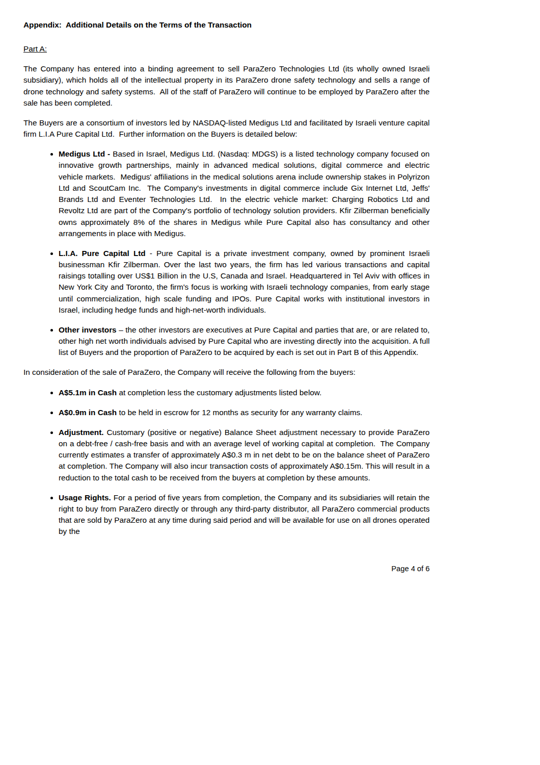Appendix: Additional Details on the Terms of the Transaction
Part A:
The Company has entered into a binding agreement to sell ParaZero Technologies Ltd (its wholly owned Israeli subsidiary), which holds all of the intellectual property in its ParaZero drone safety technology and sells a range of drone technology and safety systems. All of the staff of ParaZero will continue to be employed by ParaZero after the sale has been completed.
The Buyers are a consortium of investors led by NASDAQ-listed Medigus Ltd and facilitated by Israeli venture capital firm L.I.A Pure Capital Ltd. Further information on the Buyers is detailed below:
Medigus Ltd - Based in Israel, Medigus Ltd. (Nasdaq: MDGS) is a listed technology company focused on innovative growth partnerships, mainly in advanced medical solutions, digital commerce and electric vehicle markets. Medigus' affiliations in the medical solutions arena include ownership stakes in Polyrizon Ltd and ScoutCam Inc. The Company's investments in digital commerce include Gix Internet Ltd, Jeffs' Brands Ltd and Eventer Technologies Ltd. In the electric vehicle market: Charging Robotics Ltd and Revoltz Ltd are part of the Company's portfolio of technology solution providers. Kfir Zilberman beneficially owns approximately 8% of the shares in Medigus while Pure Capital also has consultancy and other arrangements in place with Medigus.
L.I.A. Pure Capital Ltd - Pure Capital is a private investment company, owned by prominent Israeli businessman Kfir Zilberman. Over the last two years, the firm has led various transactions and capital raisings totalling over US$1 Billion in the U.S, Canada and Israel. Headquartered in Tel Aviv with offices in New York City and Toronto, the firm's focus is working with Israeli technology companies, from early stage until commercialization, high scale funding and IPOs. Pure Capital works with institutional investors in Israel, including hedge funds and high-net-worth individuals.
Other investors – the other investors are executives at Pure Capital and parties that are, or are related to, other high net worth individuals advised by Pure Capital who are investing directly into the acquisition. A full list of Buyers and the proportion of ParaZero to be acquired by each is set out in Part B of this Appendix.
In consideration of the sale of ParaZero, the Company will receive the following from the buyers:
A$5.1m in Cash at completion less the customary adjustments listed below.
A$0.9m in Cash to be held in escrow for 12 months as security for any warranty claims.
Adjustment. Customary (positive or negative) Balance Sheet adjustment necessary to provide ParaZero on a debt-free / cash-free basis and with an average level of working capital at completion. The Company currently estimates a transfer of approximately A$0.3 m in net debt to be on the balance sheet of ParaZero at completion. The Company will also incur transaction costs of approximately A$0.15m. This will result in a reduction to the total cash to be received from the buyers at completion by these amounts.
Usage Rights. For a period of five years from completion, the Company and its subsidiaries will retain the right to buy from ParaZero directly or through any third-party distributor, all ParaZero commercial products that are sold by ParaZero at any time during said period and will be available for use on all drones operated by the
Page 4 of 6